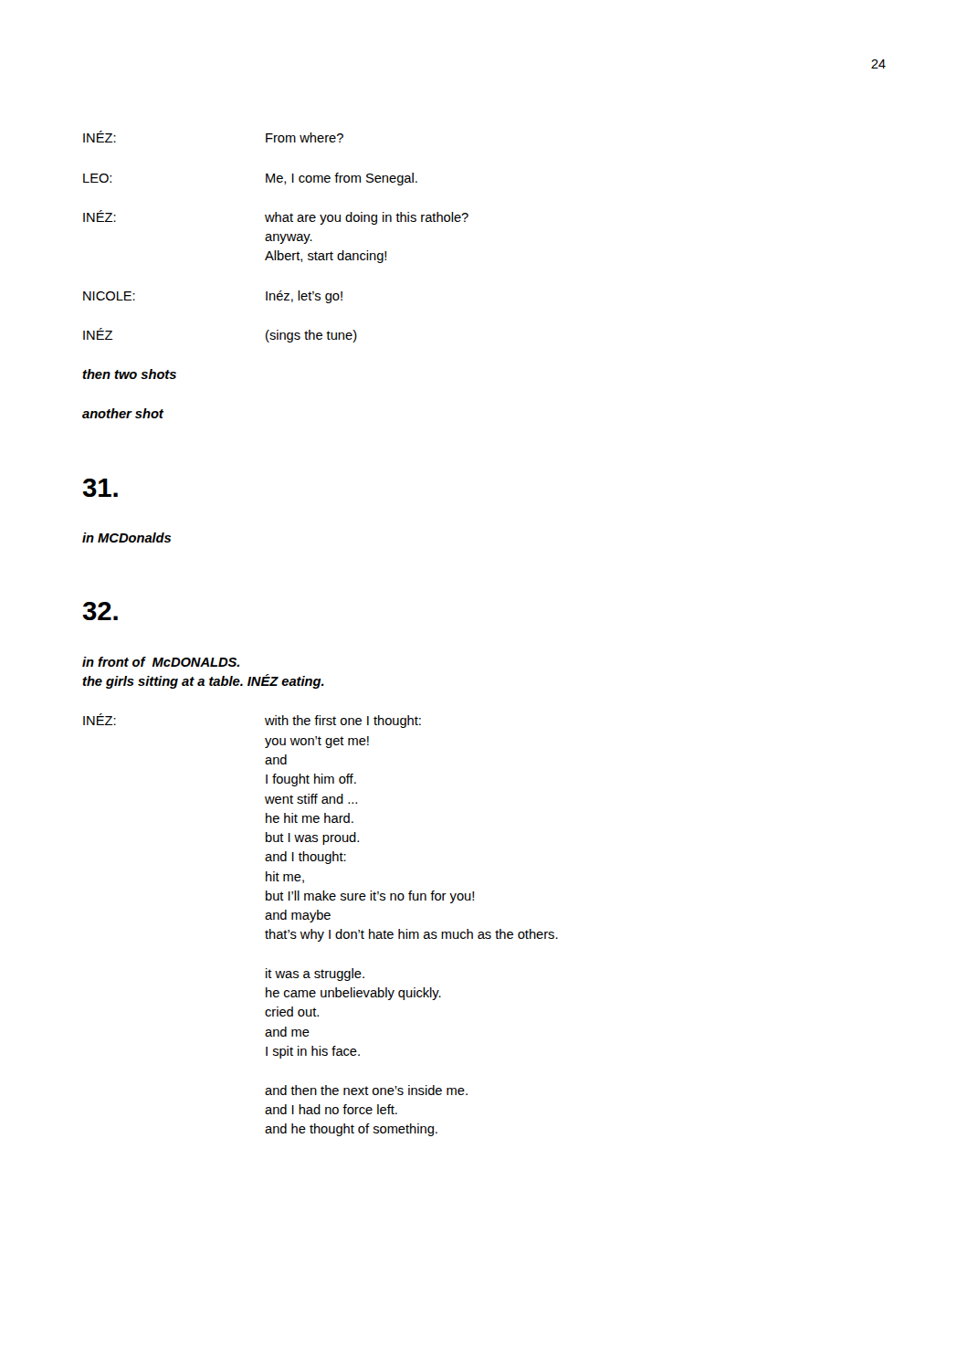24
| INÉZ: | From where? |
| LEO: | Me, I come from Senegal. |
| INÉZ: | what are you doing in this rathole? anyway. Albert, start dancing! |
| NICOLE: | Inéz, let’s go! |
| INÉZ | (sings the tune) |
then two shots
another shot
31.
in MCDonalds
32.
in front of McDONALDS.
the girls sitting at a table. INÉZ eating.
| INÉZ: | with the first one I thought: you won’t get me! and I fought him off. went stiff and ... he hit me hard. but I was proud. and I thought: hit me, but I’ll make sure it’s no fun for you! and maybe that’s why I don’t hate him as much as the others. it was a struggle. he came unbelievably quickly. cried out. and me I spit in his face. and then the next one’s inside me. and I had no force left. and he thought of something. |